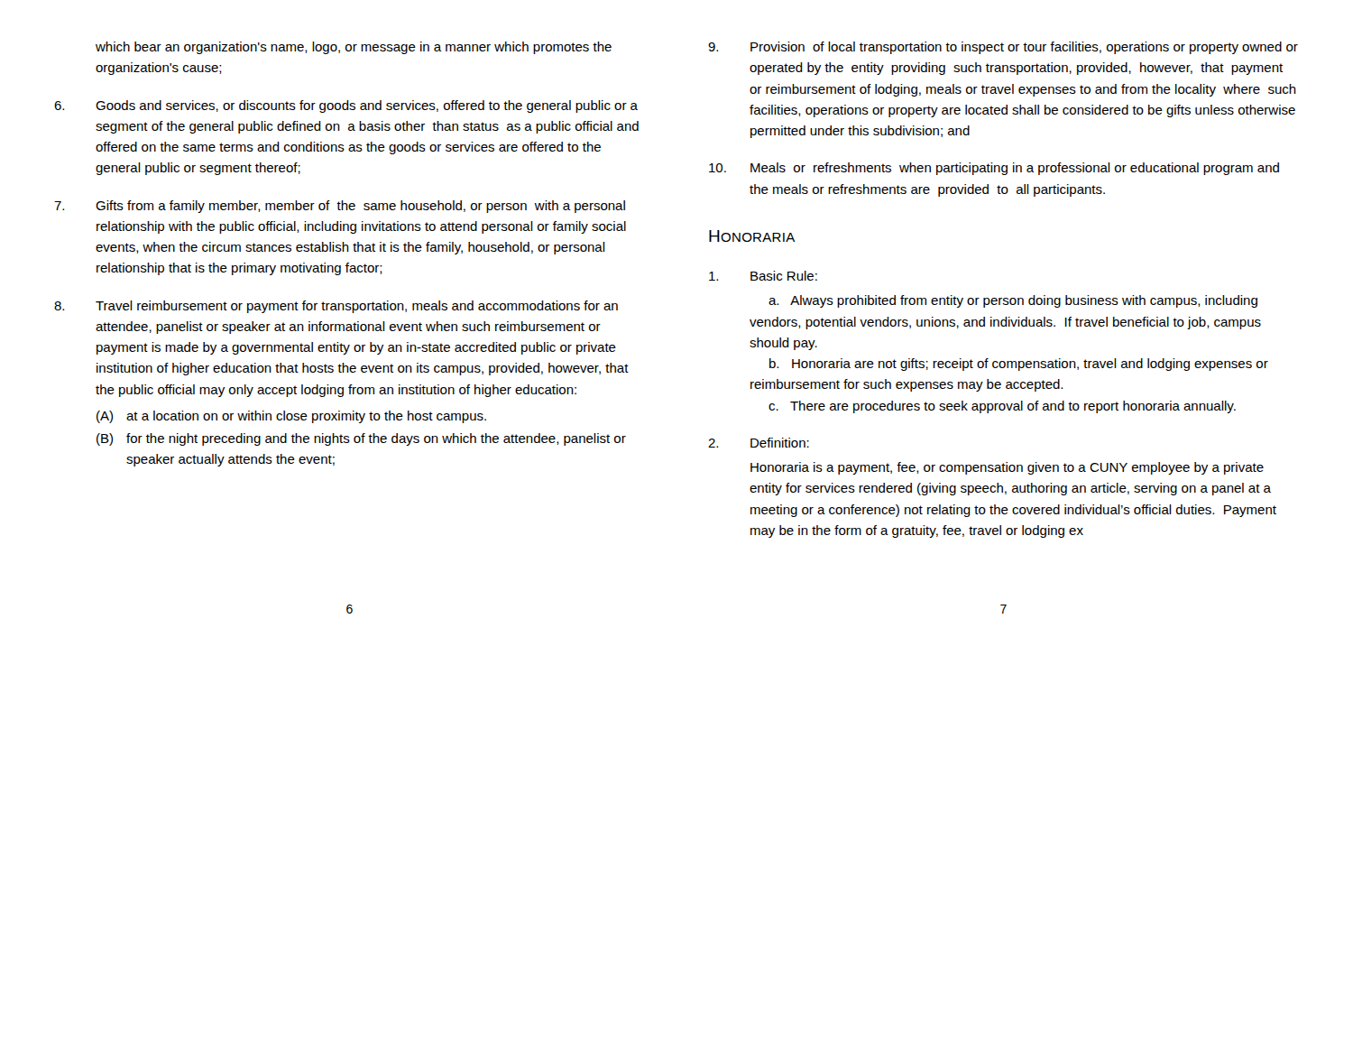which bear an organization's name, logo, or message in a manner which promotes the organization's cause;
6. Goods and services, or discounts for goods and services, offered to the general public or a segment of the general public defined on a basis other than status as a public official and offered on the same terms and conditions as the goods or services are offered to the general public or segment thereof;
7. Gifts from a family member, member of the same household, or person with a personal relationship with the public official, including invitations to attend personal or family social events, when the circum stances establish that it is the family, household, or personal relationship that is the primary motivating factor;
8. Travel reimbursement or payment for transportation, meals and accommodations for an attendee, panelist or speaker at an informational event when such reimbursement or payment is made by a governmental entity or by an in-state accredited public or private institution of higher education that hosts the event on its campus, provided, however, that the public official may only accept lodging from an institution of higher education:
(A) at a location on or within close proximity to the host campus.
(B) for the night preceding and the nights of the days on which the attendee, panelist or speaker actually attends the event;
6
9. Provision of local transportation to inspect or tour facilities, operations or property owned or operated by the entity providing such transportation, provided, however, that payment or reimbursement of lodging, meals or travel expenses to and from the locality where such facilities, operations or property are located shall be considered to be gifts unless otherwise permitted under this subdivision; and
10. Meals or refreshments when participating in a professional or educational program and the meals or refreshments are provided to all participants.
Honoraria
1. Basic Rule:
a. Always prohibited from entity or person doing business with campus, including vendors, potential vendors, unions, and individuals. If travel beneficial to job, campus should pay.
b. Honoraria are not gifts; receipt of compensation, travel and lodging expenses or reimbursement for such expenses may be accepted.
c. There are procedures to seek approval of and to report honoraria annually.
2. Definition:
Honoraria is a payment, fee, or compensation given to a CUNY employee by a private entity for services rendered (giving speech, authoring an article, serving on a panel at a meeting or a conference) not relating to the covered individual’s official duties. Payment may be in the form of a gratuity, fee, travel or lodging ex
7